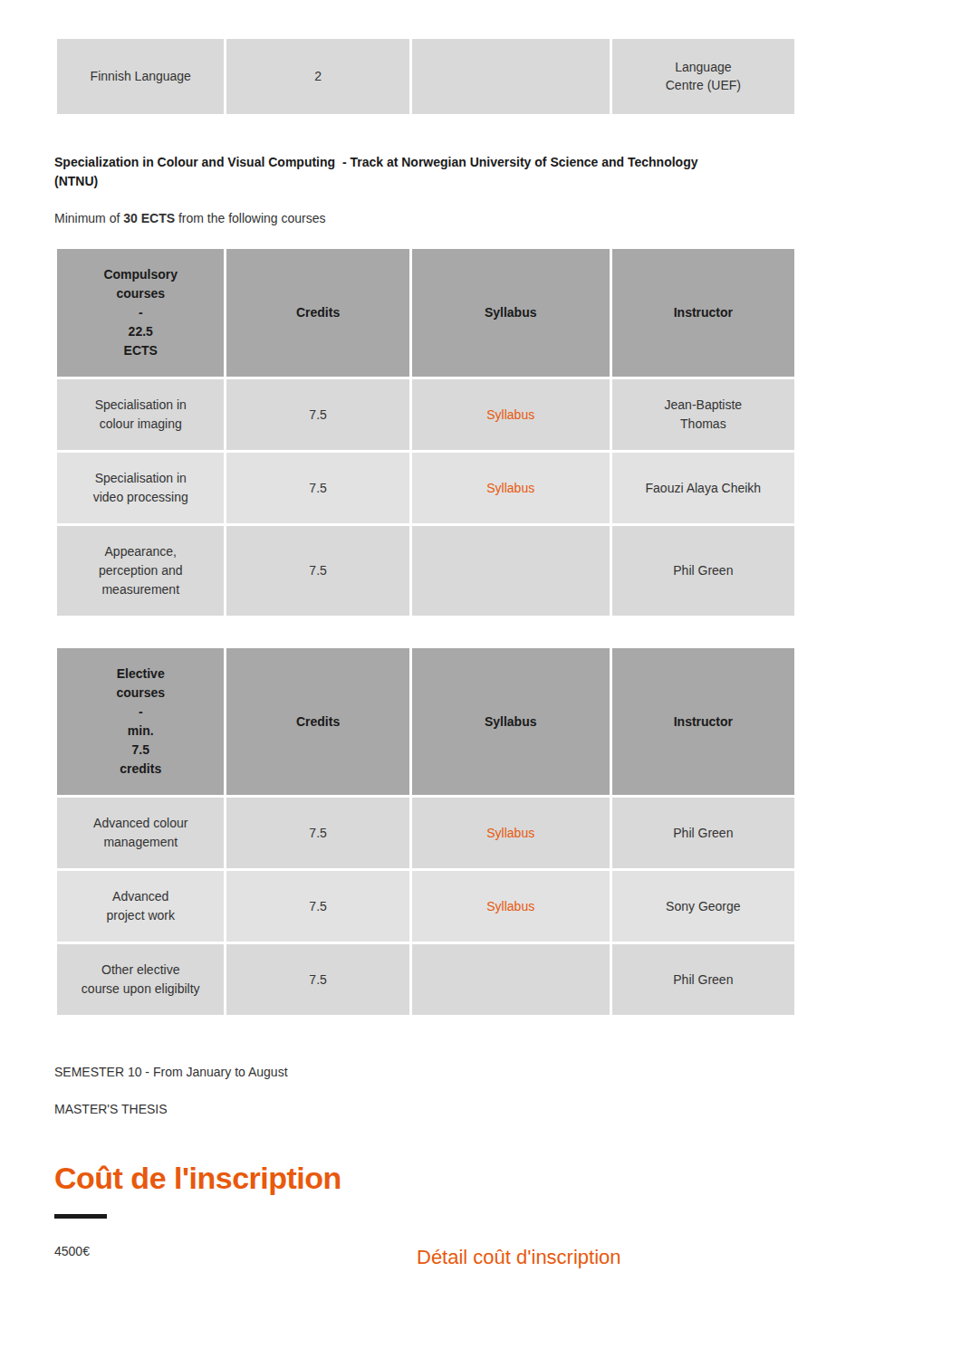| Finnish Language | 2 | | Language Centre (UEF) |
Specialization in Colour and Visual Computing - Track at Norwegian University of Science and Technology (NTNU)
Minimum of 30 ECTS from the following courses
| Compulsory courses - 22.5 ECTS | Credits | Syllabus | Instructor |
| --- | --- | --- | --- |
| Specialisation in colour imaging | 7.5 | Syllabus | Jean-Baptiste Thomas |
| Specialisation in video processing | 7.5 | Syllabus | Faouzi Alaya Cheikh |
| Appearance, perception and measurement | 7.5 | | Phil Green |
| Elective courses - min. 7.5 credits | Credits | Syllabus | Instructor |
| --- | --- | --- | --- |
| Advanced colour management | 7.5 | Syllabus | Phil Green |
| Advanced project work | 7.5 | Syllabus | Sony George |
| Other elective course upon eligibilty | 7.5 | | Phil Green |
SEMESTER 10 - From January to August
MASTER'S THESIS
Coût de l'inscription
4500€
Détail coût d'inscription